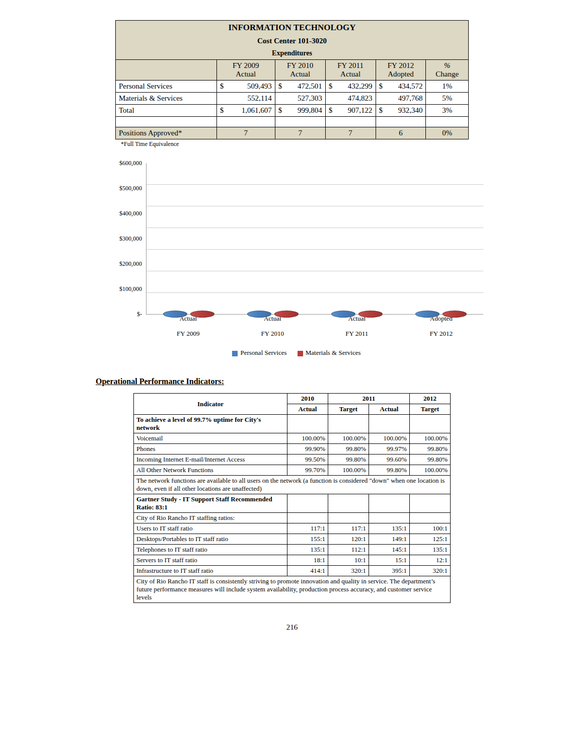| INFORMATION TECHNOLOGY |
| Cost Center 101-3020 |
| Expenditures |
| | FY 2009 Actual | FY 2010 Actual | FY 2011 Actual | FY 2012 Adopted | % Change |
| Personal Services | $ | 509,493 | $ | 472,501 | $ | 432,299 | $ | 434,572 | 1% |
| Materials & Services | | 552,114 | | 527,303 | | 474,823 | | 497,768 | 5% |
| Total | $ | 1,061,607 | $ | 999,804 | $ | 907,122 | $ | 932,340 | 3% |
| Positions Approved* | 7 | 7 | 7 | 6 | 0% |
*Full Time Equivalence
$600,000 $500,000 $400,000 $300,000 $200,000 $100,000 $-
Actual
Actual
Actual
Adopted
FY 2009
FY 2010
FY 2011
FY 2012
Personal Services Materials & Services
Operational Performance Indicators:
| Indicator | 2010 | 2011 | 2012 |
| --- | --- | --- | --- |
| Actual | Target | Actual | Target |
| To achieve a level of 99.7% uptime for City's network | | | | |
| Voicemail | 100.00% | 100.00% | 100.00% | 100.00% |
| Phones | 99.90% | 99.80% | 99.97% | 99.80% |
| Incoming Internet E-mail/Internet Access | 99.50% | 99.80% | 99.60% | 99.80% |
| All Other Network Functions | 99.70% | 100.00% | 99.80% | 100.00% |
| The network functions are available to all users on the network (a function is considered "down" when one location is down, even if all other locations are unaffected) |
| Gartner Study - IT Support Staff Recommended Ratio: 83:1 | | | | |
| City of Rio Rancho IT staffing ratios: | | | | |
| Users to IT staff ratio | 117:1 | 117:1 | 135:1 | 100:1 |
| Desktops/Portables to IT staff ratio | 155:1 | 120:1 | 149:1 | 125:1 |
| Telephones to IT staff ratio | 135:1 | 112:1 | 145:1 | 135:1 |
| Servers to IT staff ratio | 18:1 | 10:1 | 15:1 | 12:1 |
| Infrastructure to IT staff ratio | 414:1 | 320:1 | 395:1 | 320:1 |
| City of Rio Rancho IT staff is consistently striving to promote innovation and quality in service. The department’s future performance measures will include system availability, production process accuracy, and customer service levels |
216